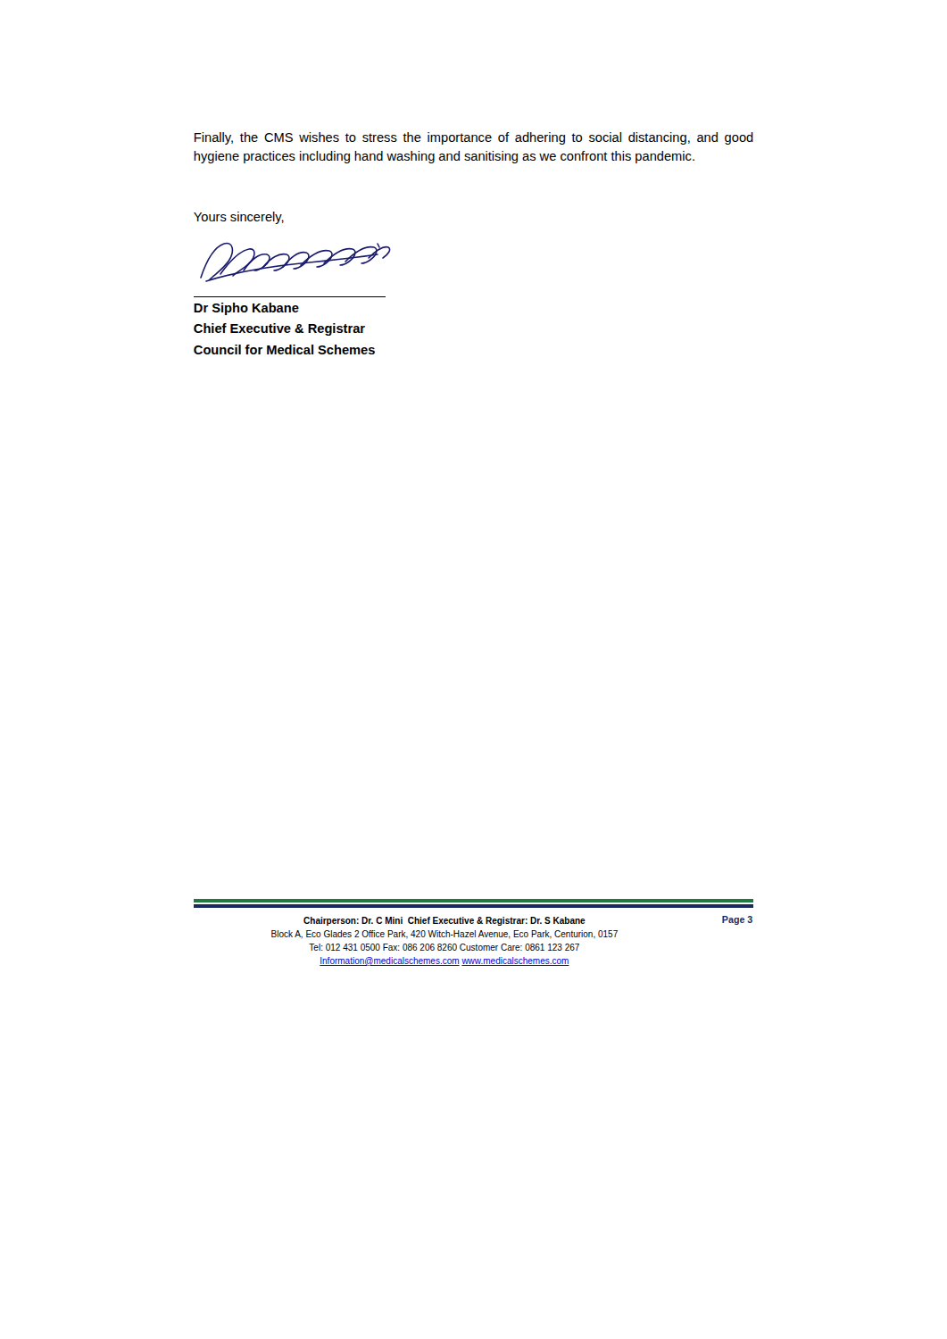Finally, the CMS wishes to stress the importance of adhering to social distancing, and good hygiene practices including hand washing and sanitising as we confront this pandemic.
Yours sincerely,
Dr Sipho Kabane
Chief Executive & Registrar
Council for Medical Schemes
| Chairperson: Dr. C Mini Chief Executive & Registrar: Dr. S Kabane Block A, Eco Glades 2 Office Park, 420 Witch-Hazel Avenue, Eco Park, Centurion, 0157 Tel: 012 431 0500 Fax: 086 206 8260 Customer Care: 0861 123 267 Information@medicalschemes.com www.medicalschemes.com | Page 3 |